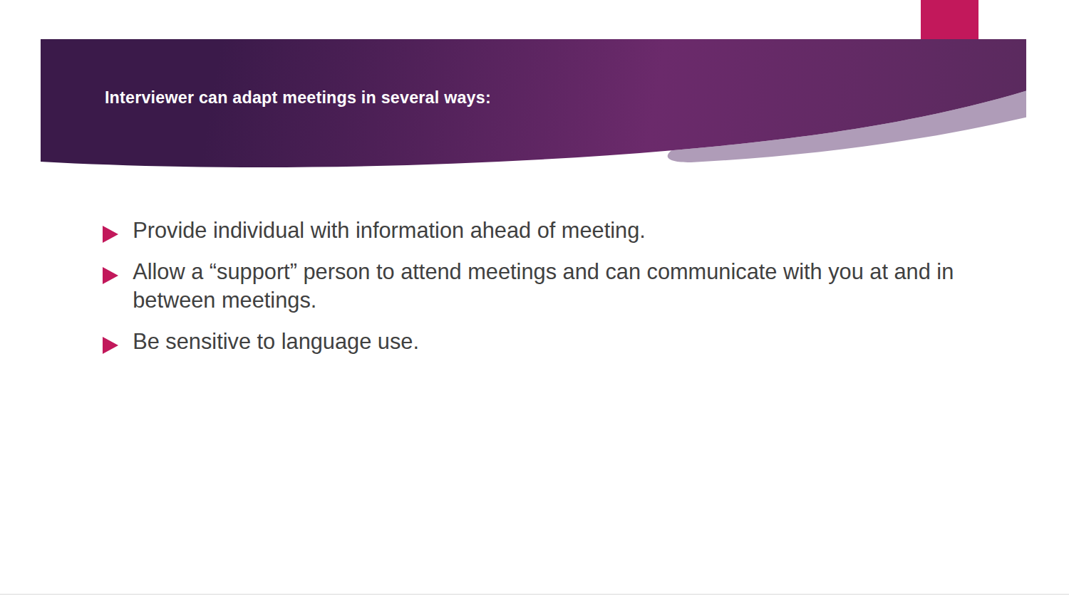Interviewer can adapt meetings in several ways:
Provide individual with information ahead of meeting.
Allow a “support” person to attend meetings and can communicate with you at and in between meetings.
Be sensitive to language use.